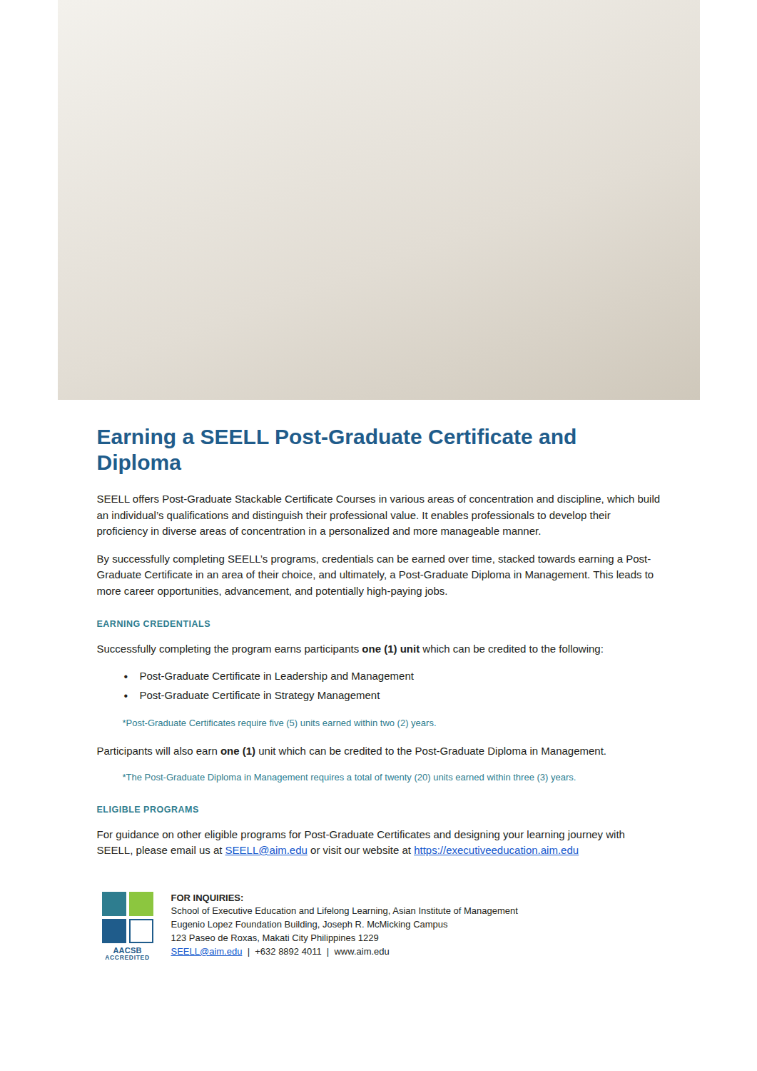Earning a SEELL Post-Graduate Certificate and Diploma
SEELL offers Post-Graduate Stackable Certificate Courses in various areas of concentration and discipline, which build an individual’s qualifications and distinguish their professional value. It enables professionals to develop their proficiency in diverse areas of concentration in a personalized and more manageable manner.
By successfully completing SEELL’s programs, credentials can be earned over time, stacked towards earning a Post-Graduate Certificate in an area of their choice, and ultimately, a Post-Graduate Diploma in Management. This leads to more career opportunities, advancement, and potentially high-paying jobs.
Earning Credentials
Successfully completing the program earns participants one (1) unit which can be credited to the following:
Post-Graduate Certificate in Leadership and Management
Post-Graduate Certificate in Strategy Management
*Post-Graduate Certificates require five (5) units earned within two (2) years.
Participants will also earn one (1) unit which can be credited to the Post-Graduate Diploma in Management.
*The Post-Graduate Diploma in Management requires a total of twenty (20) units earned within three (3) years.
Eligible Programs
For guidance on other eligible programs for Post-Graduate Certificates and designing your learning journey with SEELL, please email us at SEELL@aim.edu or visit our website at https://executiveeducation.aim.edu
AACSBACCREDITED
FOR INQUIRIES:
School of Executive Education and Lifelong Learning, Asian Institute of Management
Eugenio Lopez Foundation Building, Joseph R. McMicking Campus
123 Paseo de Roxas, Makati City Philippines 1229
SEELL@aim.edu | +632 8892 4011 | www.aim.edu